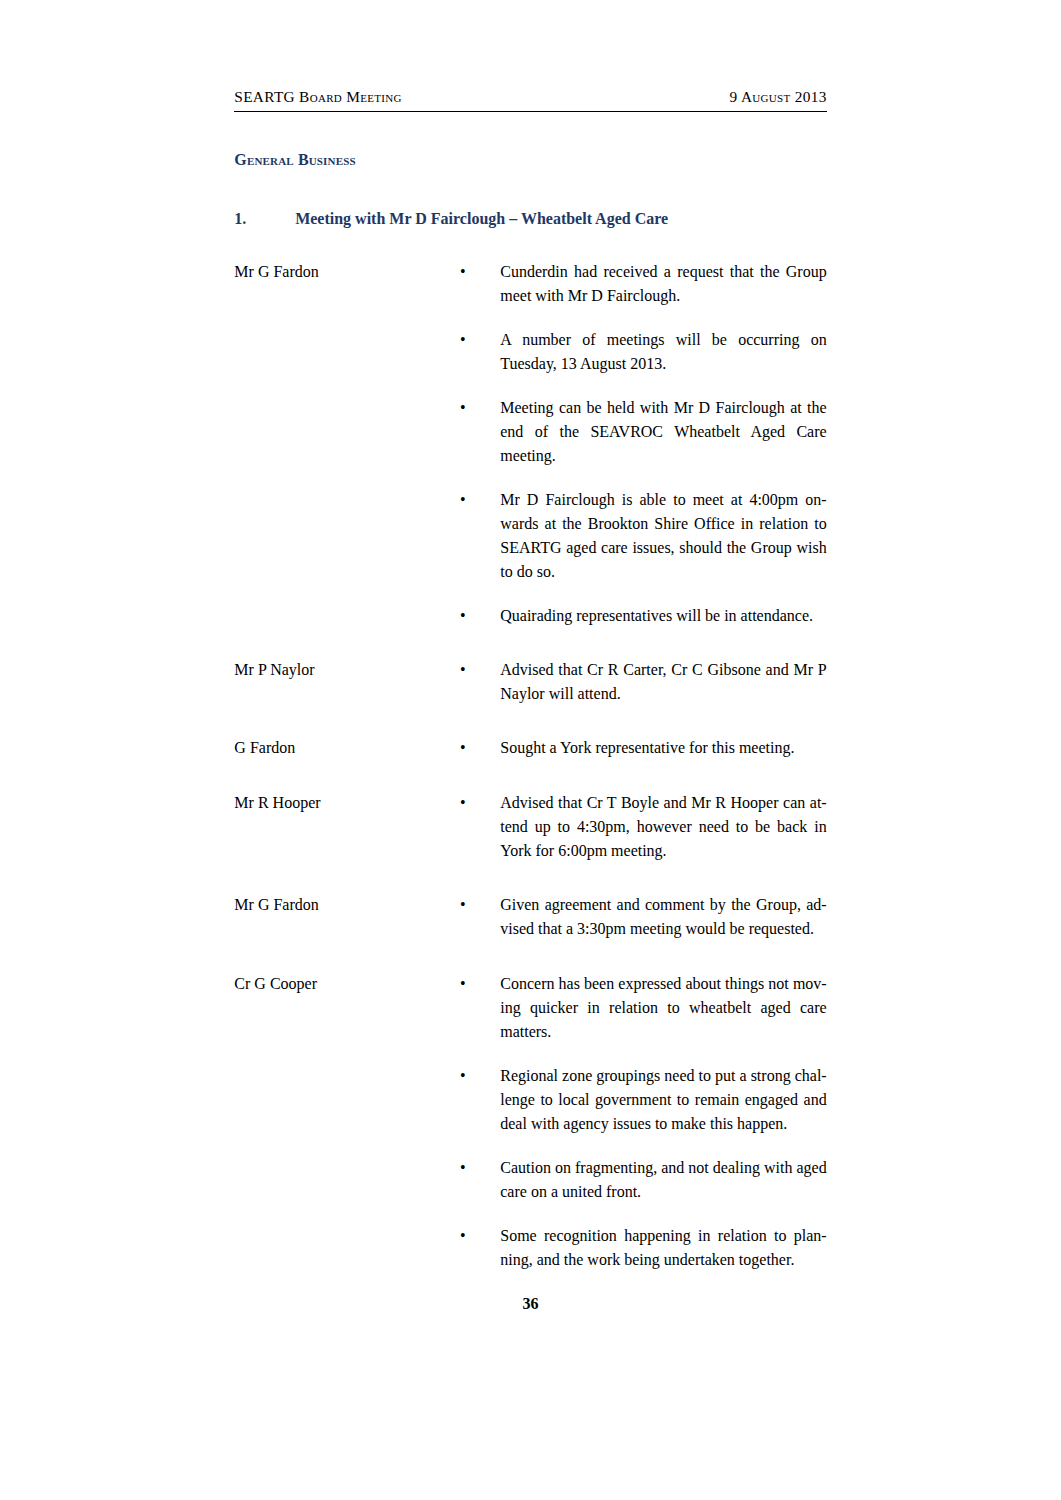SEARTG Board Meeting
9 August 2013
General Business
1. Meeting with Mr D Fairclough – Wheatbelt Aged Care
Mr G Fardon
•
Cunderdin had received a request that the Group meet with Mr D Fairclough.
•
A number of meetings will be occurring on Tuesday, 13 August 2013.
•
Meeting can be held with Mr D Fairclough at the end of the SEAVROC Wheatbelt Aged Care meeting.
•
Mr D Fairclough is able to meet at 4:00pm onwards at the Brookton Shire Office in relation to SEARTG aged care issues, should the Group wish to do so.
•
Quairading representatives will be in attendance.
Mr P Naylor
•
Advised that Cr R Carter, Cr C Gibsone and Mr P Naylor will attend.
G Fardon
•
Sought a York representative for this meeting.
Mr R Hooper
•
Advised that Cr T Boyle and Mr R Hooper can attend up to 4:30pm, however need to be back in York for 6:00pm meeting.
Mr G Fardon
•
Given agreement and comment by the Group, advised that a 3:30pm meeting would be requested.
Cr G Cooper
•
Concern has been expressed about things not moving quicker in relation to wheatbelt aged care matters.
•
Regional zone groupings need to put a strong challenge to local government to remain engaged and deal with agency issues to make this happen.
•
Caution on fragmenting, and not dealing with aged care on a united front.
•
Some recognition happening in relation to planning, and the work being undertaken together.
36